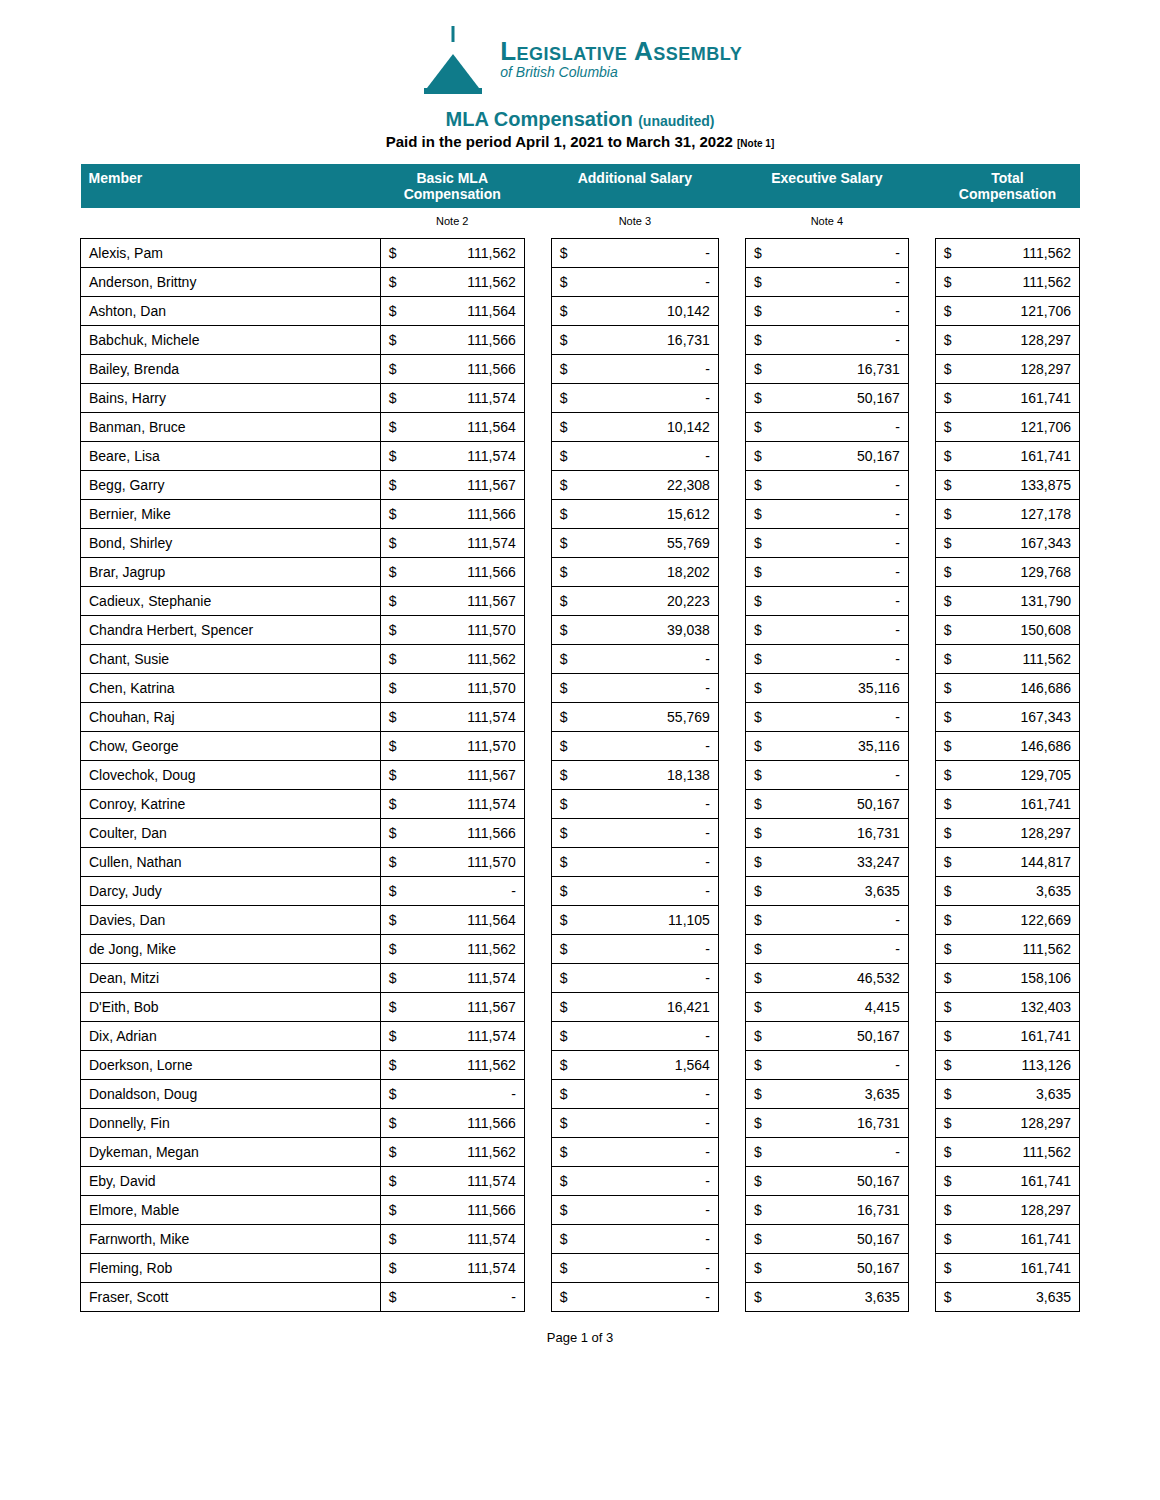Legislative Assembly
of British Columbia
MLA Compensation (unaudited)
Paid in the period April 1, 2021 to March 31, 2022 [Note 1]
| Member | Basic MLA Compensation | | Additional Salary | | Executive Salary | | Total Compensation |
| --- | --- | --- | --- | --- | --- | --- | --- |
| | Note 2 | | Note 3 | | Note 4 | | |
| Alexis, Pam | $ | 111,562 | | $ | - | | $ | - | | $ | 111,562 |
| Anderson, Brittny | $ | 111,562 | | $ | - | | $ | - | | $ | 111,562 |
| Ashton, Dan | $ | 111,564 | | $ | 10,142 | | $ | - | | $ | 121,706 |
| Babchuk, Michele | $ | 111,566 | | $ | 16,731 | | $ | - | | $ | 128,297 |
| Bailey, Brenda | $ | 111,566 | | $ | - | | $ | 16,731 | | $ | 128,297 |
| Bains, Harry | $ | 111,574 | | $ | - | | $ | 50,167 | | $ | 161,741 |
| Banman, Bruce | $ | 111,564 | | $ | 10,142 | | $ | - | | $ | 121,706 |
| Beare, Lisa | $ | 111,574 | | $ | - | | $ | 50,167 | | $ | 161,741 |
| Begg, Garry | $ | 111,567 | | $ | 22,308 | | $ | - | | $ | 133,875 |
| Bernier, Mike | $ | 111,566 | | $ | 15,612 | | $ | - | | $ | 127,178 |
| Bond, Shirley | $ | 111,574 | | $ | 55,769 | | $ | - | | $ | 167,343 |
| Brar, Jagrup | $ | 111,566 | | $ | 18,202 | | $ | - | | $ | 129,768 |
| Cadieux, Stephanie | $ | 111,567 | | $ | 20,223 | | $ | - | | $ | 131,790 |
| Chandra Herbert, Spencer | $ | 111,570 | | $ | 39,038 | | $ | - | | $ | 150,608 |
| Chant, Susie | $ | 111,562 | | $ | - | | $ | - | | $ | 111,562 |
| Chen, Katrina | $ | 111,570 | | $ | - | | $ | 35,116 | | $ | 146,686 |
| Chouhan, Raj | $ | 111,574 | | $ | 55,769 | | $ | - | | $ | 167,343 |
| Chow, George | $ | 111,570 | | $ | - | | $ | 35,116 | | $ | 146,686 |
| Clovechok, Doug | $ | 111,567 | | $ | 18,138 | | $ | - | | $ | 129,705 |
| Conroy, Katrine | $ | 111,574 | | $ | - | | $ | 50,167 | | $ | 161,741 |
| Coulter, Dan | $ | 111,566 | | $ | - | | $ | 16,731 | | $ | 128,297 |
| Cullen, Nathan | $ | 111,570 | | $ | - | | $ | 33,247 | | $ | 144,817 |
| Darcy, Judy | $ | - | | $ | - | | $ | 3,635 | | $ | 3,635 |
| Davies, Dan | $ | 111,564 | | $ | 11,105 | | $ | - | | $ | 122,669 |
| de Jong, Mike | $ | 111,562 | | $ | - | | $ | - | | $ | 111,562 |
| Dean, Mitzi | $ | 111,574 | | $ | - | | $ | 46,532 | | $ | 158,106 |
| D'Eith, Bob | $ | 111,567 | | $ | 16,421 | | $ | 4,415 | | $ | 132,403 |
| Dix, Adrian | $ | 111,574 | | $ | - | | $ | 50,167 | | $ | 161,741 |
| Doerkson, Lorne | $ | 111,562 | | $ | 1,564 | | $ | - | | $ | 113,126 |
| Donaldson, Doug | $ | - | | $ | - | | $ | 3,635 | | $ | 3,635 |
| Donnelly, Fin | $ | 111,566 | | $ | - | | $ | 16,731 | | $ | 128,297 |
| Dykeman, Megan | $ | 111,562 | | $ | - | | $ | - | | $ | 111,562 |
| Eby, David | $ | 111,574 | | $ | - | | $ | 50,167 | | $ | 161,741 |
| Elmore, Mable | $ | 111,566 | | $ | - | | $ | 16,731 | | $ | 128,297 |
| Farnworth, Mike | $ | 111,574 | | $ | - | | $ | 50,167 | | $ | 161,741 |
| Fleming, Rob | $ | 111,574 | | $ | - | | $ | 50,167 | | $ | 161,741 |
| Fraser, Scott | $ | - | | $ | - | | $ | 3,635 | | $ | 3,635 |
Page 1 of 3